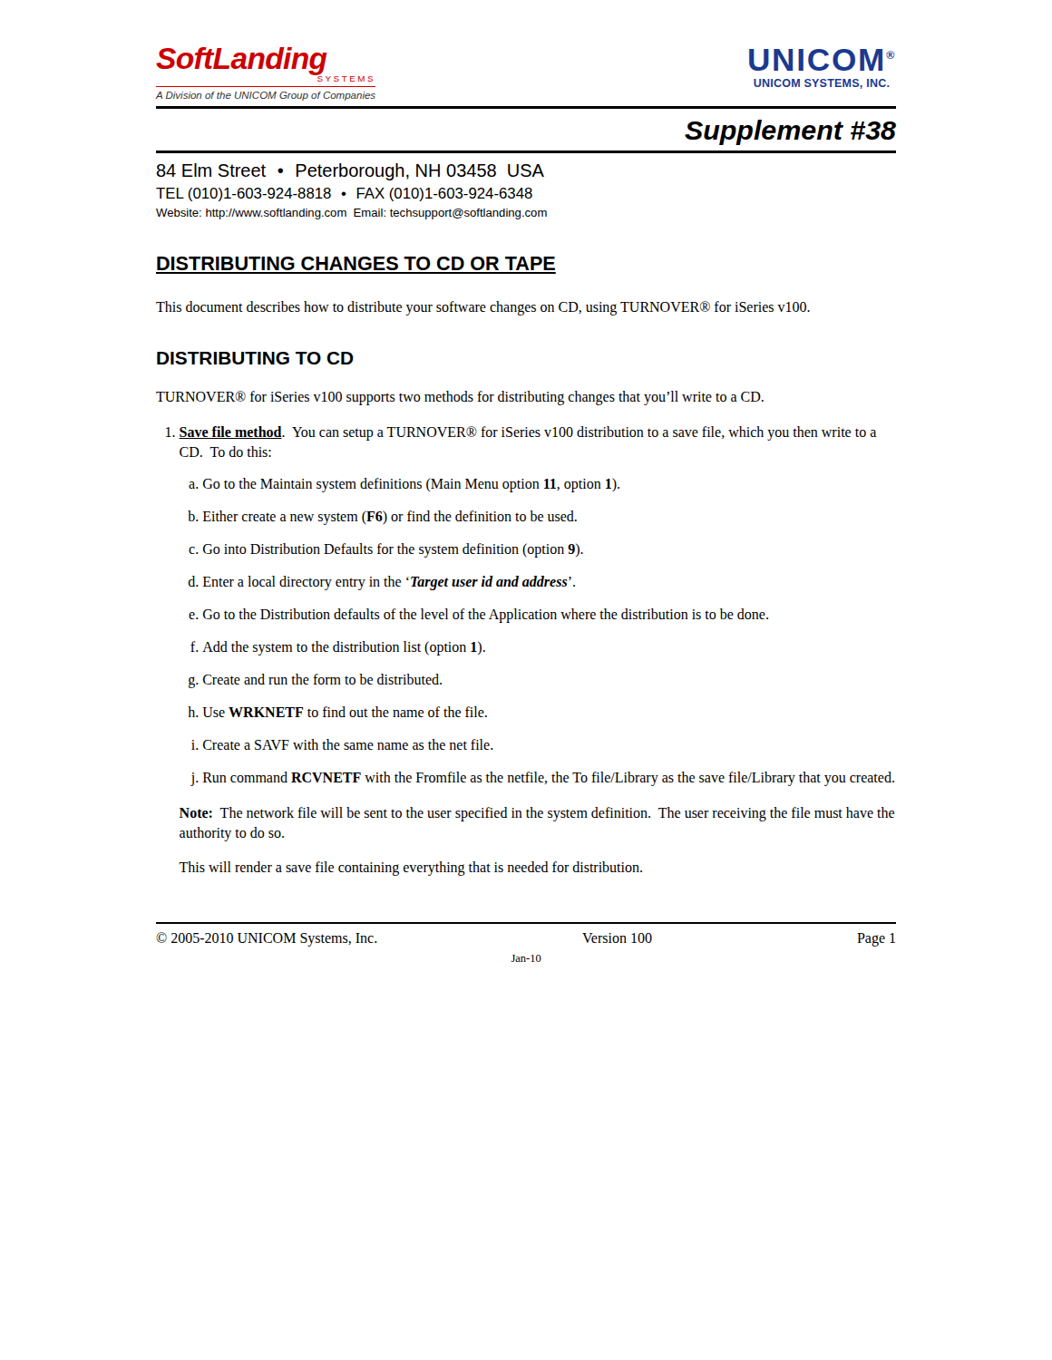SoftLanding
SYSTEMS
A Division of the UNICOM Group of Companies
UNICOM®
UNICOM SYSTEMS, INC.
Supplement #38
84 Elm Street • Peterborough, NH 03458 USA
TEL (010)1-603-924-8818 • FAX (010)1-603-924-6348
Website: http://www.softlanding.com Email: techsupport@softlanding.com
DISTRIBUTING CHANGES TO CD OR TAPE
This document describes how to distribute your software changes on CD, using TURNOVER® for iSeries v100.
DISTRIBUTING TO CD
TURNOVER® for iSeries v100 supports two methods for distributing changes that you’ll write to a CD.
Save file method. You can setup a TURNOVER® for iSeries v100 distribution to a save file, which you then write to a CD. To do this:
Go to the Maintain system definitions (Main Menu option 11, option 1).
Either create a new system (F6) or find the definition to be used.
Go into Distribution Defaults for the system definition (option 9).
Enter a local directory entry in the ‘Target user id and address’.
Go to the Distribution defaults of the level of the Application where the distribution is to be done.
Add the system to the distribution list (option 1).
Create and run the form to be distributed.
Use WRKNETF to find out the name of the file.
Create a SAVF with the same name as the net file.
Run command RCVNETF with the Fromfile as the netfile, the To file/Library as the save file/Library that you created.
Note: The network file will be sent to the user specified in the system definition. The user receiving the file must have the authority to do so.
This will render a save file containing everything that is needed for distribution.
© 2005-2010 UNICOM Systems, Inc.
Version 100
Page 1
Jan-10